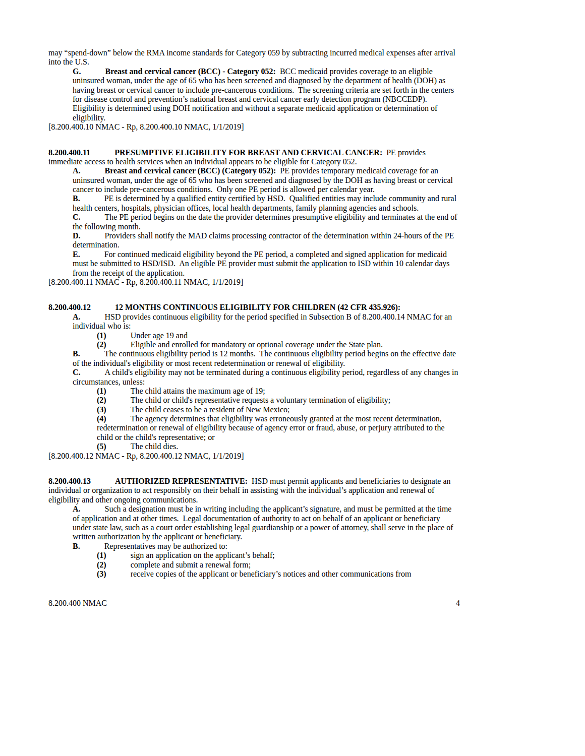may “spend-down” below the RMA income standards for Category 059 by subtracting incurred medical expenses after arrival into the U.S.
G.   Breast and cervical cancer (BCC) - Category 052: BCC medicaid provides coverage to an eligible uninsured woman, under the age of 65 who has been screened and diagnosed by the department of health (DOH) as having breast or cervical cancer to include pre-cancerous conditions. The screening criteria are set forth in the centers for disease control and prevention’s national breast and cervical cancer early detection program (NBCCEDP). Eligibility is determined using DOH notification and without a separate medicaid application or determination of eligibility.
[8.200.400.10 NMAC - Rp, 8.200.400.10 NMAC, 1/1/2019]
8.200.400.11   PRESUMPTIVE ELIGIBILITY FOR BREAST AND CERVICAL CANCER: PE provides immediate access to health services when an individual appears to be eligible for Category 052.
A.   Breast and cervical cancer (BCC) (Category 052): PE provides temporary medicaid coverage for an uninsured woman, under the age of 65 who has been screened and diagnosed by the DOH as having breast or cervical cancer to include pre-cancerous conditions. Only one PE period is allowed per calendar year.
B.   PE is determined by a qualified entity certified by HSD. Qualified entities may include community and rural health centers, hospitals, physician offices, local health departments, family planning agencies and schools.
C.   The PE period begins on the date the provider determines presumptive eligibility and terminates at the end of the following month.
D.   Providers shall notify the MAD claims processing contractor of the determination within 24-hours of the PE determination.
E.   For continued medicaid eligibility beyond the PE period, a completed and signed application for medicaid must be submitted to HSD/ISD. An eligible PE provider must submit the application to ISD within 10 calendar days from the receipt of the application.
[8.200.400.11 NMAC - Rp, 8.200.400.11 NMAC, 1/1/2019]
8.200.400.12   12 MONTHS CONTINUOUS ELIGIBILITY FOR CHILDREN (42 CFR 435.926):
A.   HSD provides continuous eligibility for the period specified in Subsection B of 8.200.400.14 NMAC for an individual who is:
(1)   Under age 19 and
(2)   Eligible and enrolled for mandatory or optional coverage under the State plan.
B.   The continuous eligibility period is 12 months. The continuous eligibility period begins on the effective date of the individual's eligibility or most recent redetermination or renewal of eligibility.
C.   A child's eligibility may not be terminated during a continuous eligibility period, regardless of any changes in circumstances, unless:
(1)   The child attains the maximum age of 19;
(2)   The child or child's representative requests a voluntary termination of eligibility;
(3)   The child ceases to be a resident of New Mexico;
(4)   The agency determines that eligibility was erroneously granted at the most recent determination, redetermination or renewal of eligibility because of agency error or fraud, abuse, or perjury attributed to the child or the child's representative; or
(5)   The child dies.
[8.200.400.12 NMAC - Rp, 8.200.400.12 NMAC, 1/1/2019]
8.200.400.13   AUTHORIZED REPRESENTATIVE: HSD must permit applicants and beneficiaries to designate an individual or organization to act responsibly on their behalf in assisting with the individual’s application and renewal of eligibility and other ongoing communications.
A.   Such a designation must be in writing including the applicant’s signature, and must be permitted at the time of application and at other times. Legal documentation of authority to act on behalf of an applicant or beneficiary under state law, such as a court order establishing legal guardianship or a power of attorney, shall serve in the place of written authorization by the applicant or beneficiary.
B.   Representatives may be authorized to:
(1)   sign an application on the applicant’s behalf;
(2)   complete and submit a renewal form;
(3)   receive copies of the applicant or beneficiary’s notices and other communications from
8.200.400 NMAC 4